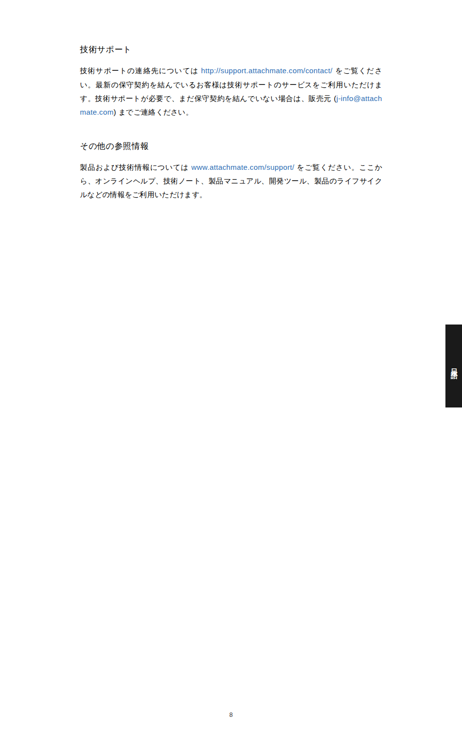技術サポート
技術サポートの連絡先については http://support.attachmate.com/contact/ をご覧ください。最新の保守契約を結んでいるお客様は技術サポートのサービスをご利用いただけます。技術サポートが必要で、まだ保守契約を結んでいない場合は、販売元 (j-info@attachmate.com) までご連絡ください。
その他の参照情報
製品および技術情報については www.attachmate.com/support/ をご覧ください。ここから、オンラインヘルプ、技術ノート、製品マニュアル、開発ツール、製品のライフサイクルなどの情報をご利用いただけます。
8
日本語